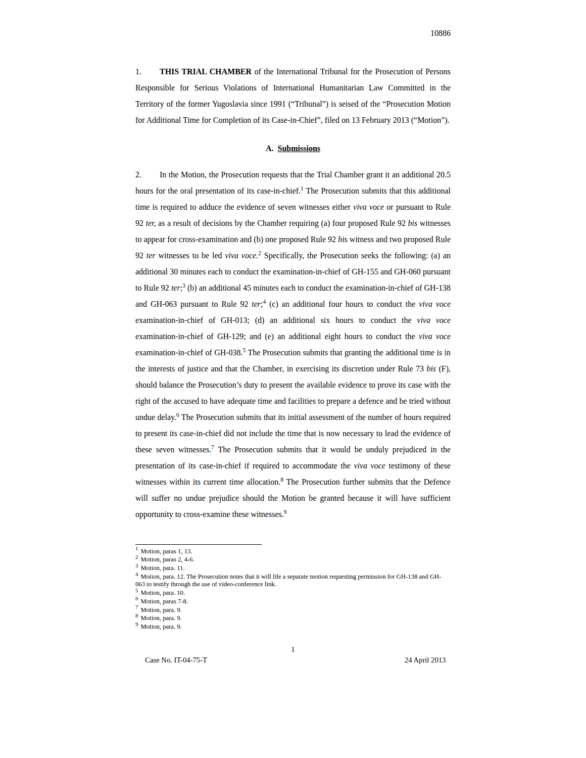10886
1. THIS TRIAL CHAMBER of the International Tribunal for the Prosecution of Persons Responsible for Serious Violations of International Humanitarian Law Committed in the Territory of the former Yugoslavia since 1991 (“Tribunal”) is seised of the “Prosecution Motion for Additional Time for Completion of its Case-in-Chief”, filed on 13 February 2013 (“Motion”).
A. Submissions
2. In the Motion, the Prosecution requests that the Trial Chamber grant it an additional 20.5 hours for the oral presentation of its case-in-chief.1 The Prosecution submits that this additional time is required to adduce the evidence of seven witnesses either viva voce or pursuant to Rule 92 ter, as a result of decisions by the Chamber requiring (a) four proposed Rule 92 bis witnesses to appear for cross-examination and (b) one proposed Rule 92 bis witness and two proposed Rule 92 ter witnesses to be led viva voce.2 Specifically, the Prosecution seeks the following: (a) an additional 30 minutes each to conduct the examination-in-chief of GH-155 and GH-060 pursuant to Rule 92 ter;3 (b) an additional 45 minutes each to conduct the examination-in-chief of GH-138 and GH-063 pursuant to Rule 92 ter;4 (c) an additional four hours to conduct the viva voce examination-in-chief of GH-013; (d) an additional six hours to conduct the viva voce examination-in-chief of GH-129; and (e) an additional eight hours to conduct the viva voce examination-in-chief of GH-038.5 The Prosecution submits that granting the additional time is in the interests of justice and that the Chamber, in exercising its discretion under Rule 73 bis (F), should balance the Prosecution’s duty to present the available evidence to prove its case with the right of the accused to have adequate time and facilities to prepare a defence and be tried without undue delay.6 The Prosecution submits that its initial assessment of the number of hours required to present its case-in-chief did not include the time that is now necessary to lead the evidence of these seven witnesses.7 The Prosecution submits that it would be unduly prejudiced in the presentation of its case-in-chief if required to accommodate the viva voce testimony of these witnesses within its current time allocation.8 The Prosecution further submits that the Defence will suffer no undue prejudice should the Motion be granted because it will have sufficient opportunity to cross-examine these witnesses.9
1 Motion, paras 1, 13.
2 Motion, paras 2, 4-6.
3 Motion, para. 11.
4 Motion, para. 12. The Prosecution notes that it will file a separate motion requesting permission for GH-138 and GH-063 to testify through the use of video-conference link.
5 Motion, para. 10.
6 Motion, paras 7-8.
7 Motion, para. 9.
8 Motion, para. 9.
9 Motion, para. 9.
1
Case No. IT-04-75-T
24 April 2013